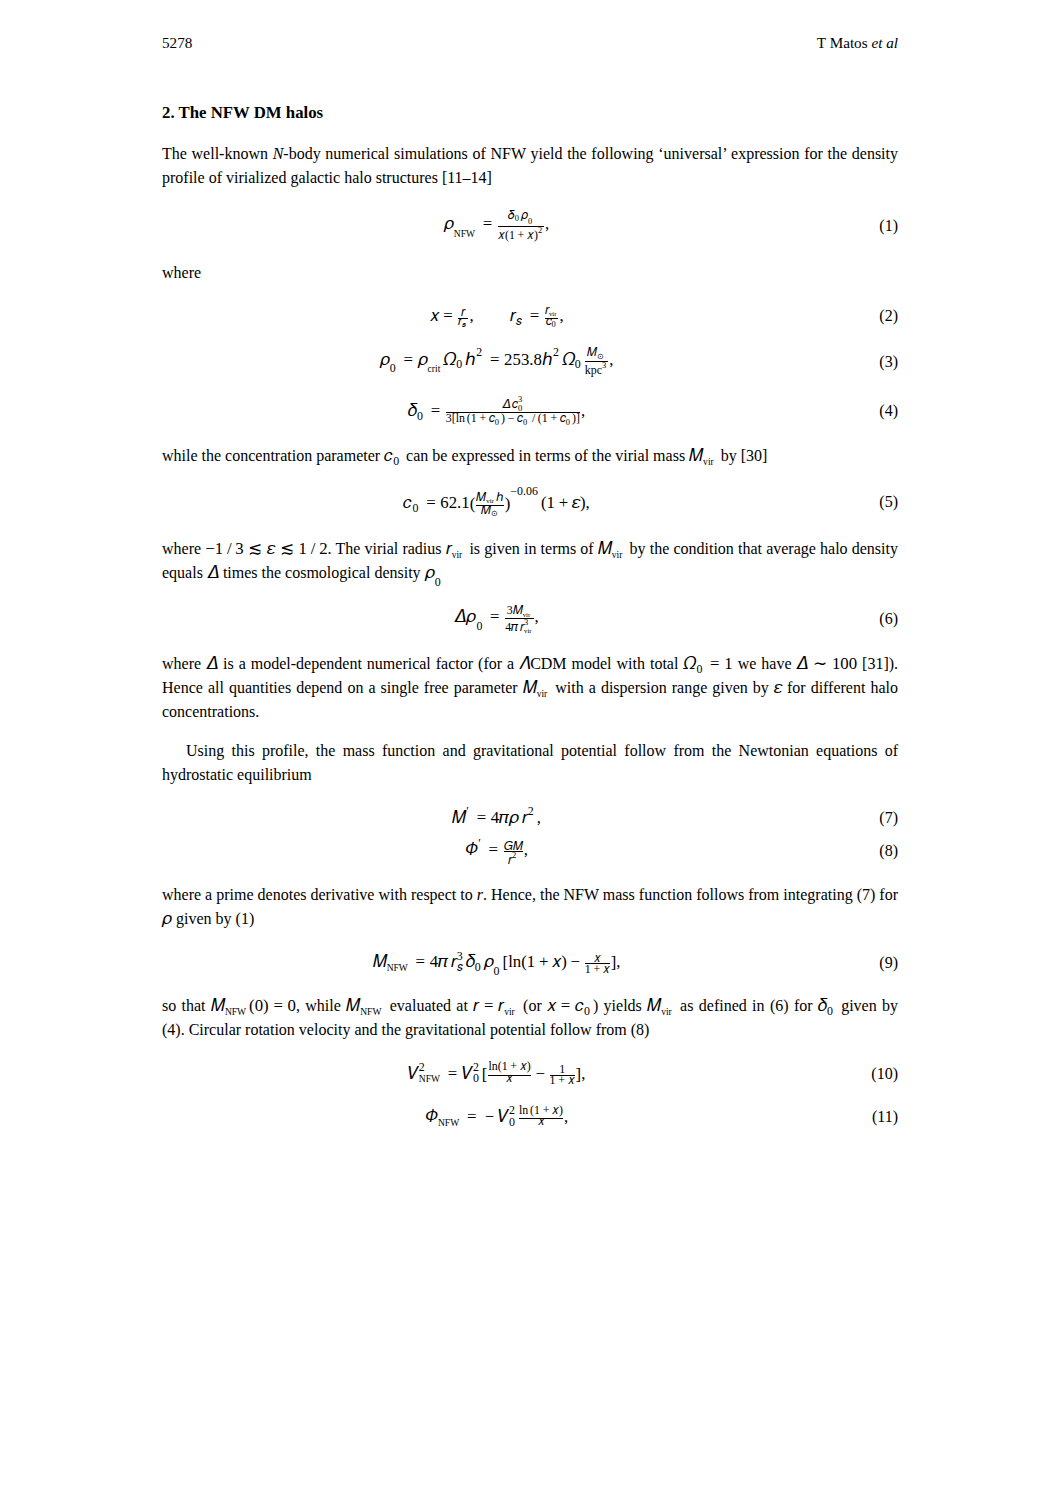5278 T Matos et al
2. The NFW DM halos
The well-known N-body numerical simulations of NFW yield the following ‘universal’ expression for the density profile of virialized galactic halo structures [11–14]
ρNFW = δ0ρ0 x(1+x)2 , (1)
where
x= rrs , rs= rvirc0 , (2)
ρ0= ρcrit Ω0 h2 = 253.8h2 Ω0 M⊙ kpc3 , (3)
δ0= Δc03 3[ln(1+c0) − c0/(1+c0)] , (4)
while the concentration parameter c0 can be expressed in terms of the virial mass Mvir by [30]
c0= 62.1 ( Mvirh M⊙ ) −0.06 (1+ε) , (5)
where −1/3≲ε≲1/2. The virial radius rvir is given in terms of Mvir by the condition that average halo density equals Δ times the cosmological density ρ0
Δρ0= 3Mvir 4πrvir3 , (6)
where Δ is a model-dependent numerical factor (for a ΛCDM model with total Ω0=1 we have Δ∼100 [31]). Hence all quantities depend on a single free parameter Mvir with a dispersion range given by ε for different halo concentrations.
Using this profile, the mass function and gravitational potential follow from the Newtonian equations of hydrostatic equilibrium
M′= 4πρr2 , (7)
Φ′= GM r2 , (8)
where a prime denotes derivative with respect to r. Hence, the NFW mass function follows from integrating (7) for ρ given by (1)
MNFW= 4π rs3 δ0ρ0 [ ln(1+x) − x1+x ] , (9)
so that MNFW(0)=0, while MNFW evaluated at r=rvir (or x=c0) yields Mvir as defined in (6) for δ0 given by (4). Circular rotation velocity and the gravitational potential follow from (8)
VNFW2 = V02 [ ln(1+x) x − 11+x ] , (10)
ΦNFW = − V02 ln(1+x) x , (11)